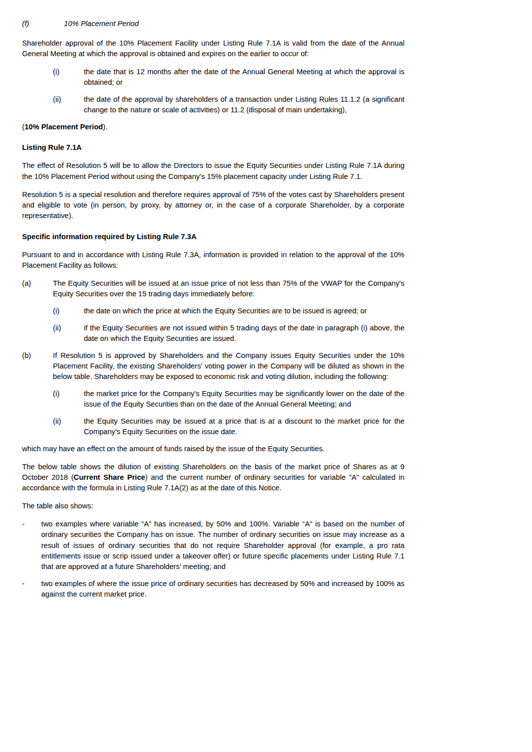(f) 10% Placement Period
Shareholder approval of the 10% Placement Facility under Listing Rule 7.1A is valid from the date of the Annual General Meeting at which the approval is obtained and expires on the earlier to occur of:
(i) the date that is 12 months after the date of the Annual General Meeting at which the approval is obtained; or
(ii) the date of the approval by shareholders of a transaction under Listing Rules 11.1.2 (a significant change to the nature or scale of activities) or 11.2 (disposal of main undertaking),
(10% Placement Period).
Listing Rule 7.1A
The effect of Resolution 5 will be to allow the Directors to issue the Equity Securities under Listing Rule 7.1A during the 10% Placement Period without using the Company’s 15% placement capacity under Listing Rule 7.1.
Resolution 5 is a special resolution and therefore requires approval of 75% of the votes cast by Shareholders present and eligible to vote (in person, by proxy, by attorney or, in the case of a corporate Shareholder, by a corporate representative).
Specific information required by Listing Rule 7.3A
Pursuant to and in accordance with Listing Rule 7.3A, information is provided in relation to the approval of the 10% Placement Facility as follows:
(a) The Equity Securities will be issued at an issue price of not less than 75% of the VWAP for the Company's Equity Securities over the 15 trading days immediately before:
(i) the date on which the price at which the Equity Securities are to be issued is agreed; or
(ii) if the Equity Securities are not issued within 5 trading days of the date in paragraph (i) above, the date on which the Equity Securities are issued.
(b) If Resolution 5 is approved by Shareholders and the Company issues Equity Securities under the 10% Placement Facility, the existing Shareholders' voting power in the Company will be diluted as shown in the below table. Shareholders may be exposed to economic risk and voting dilution, including the following:
(i) the market price for the Company's Equity Securities may be significantly lower on the date of the issue of the Equity Securities than on the date of the Annual General Meeting; and
(ii) the Equity Securities may be issued at a price that is at a discount to the market price for the Company's Equity Securities on the issue date.
which may have an effect on the amount of funds raised by the issue of the Equity Securities.
The below table shows the dilution of existing Shareholders on the basis of the market price of Shares as at 9 October 2018 (Current Share Price) and the current number of ordinary securities for variable "A" calculated in accordance with the formula in Listing Rule 7.1A(2) as at the date of this Notice.
The table also shows:
- two examples where variable “A” has increased, by 50% and 100%. Variable “A” is based on the number of ordinary securities the Company has on issue. The number of ordinary securities on issue may increase as a result of issues of ordinary securities that do not require Shareholder approval (for example, a pro rata entitlements issue or scrip issued under a takeover offer) or future specific placements under Listing Rule 7.1 that are approved at a future Shareholders’ meeting; and
- two examples of where the issue price of ordinary securities has decreased by 50% and increased by 100% as against the current market price.